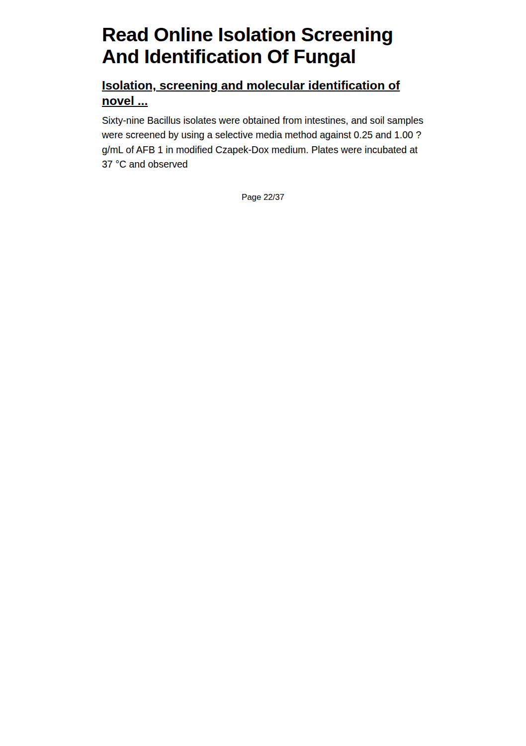Read Online Isolation Screening And Identification Of Fungal
Isolation, screening and molecular identification of novel ...
Sixty-nine Bacillus isolates were obtained from intestines, and soil samples were screened by using a selective media method against 0.25 and 1.00 ?g/mL of AFB 1 in modified Czapek-Dox medium. Plates were incubated at 37 °C and observed
Page 22/37